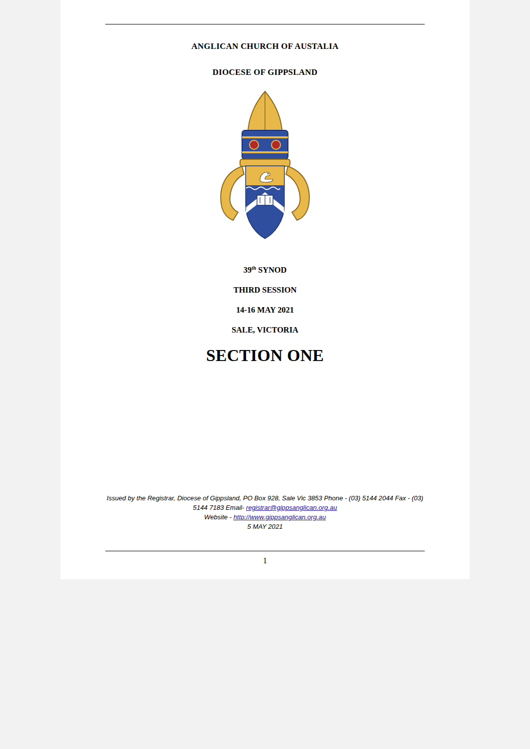ANGLICAN CHURCH OF AUSTALIA
DIOCESE OF GIPPSLAND
Diocese of Gippsland coat of arms
39th SYNOD
THIRD SESSION
14-16 MAY 2021
SALE, VICTORIA
SECTION ONE
Issued by the Registrar, Diocese of Gippsland, PO Box 928, Sale Vic 3853 Phone - (03) 5144 2044 Fax - (03) 5144 7183 Email- registrar@gippsanglican.org.au
Website - http://www.gippsanglican.org.au
5 MAY 2021
1